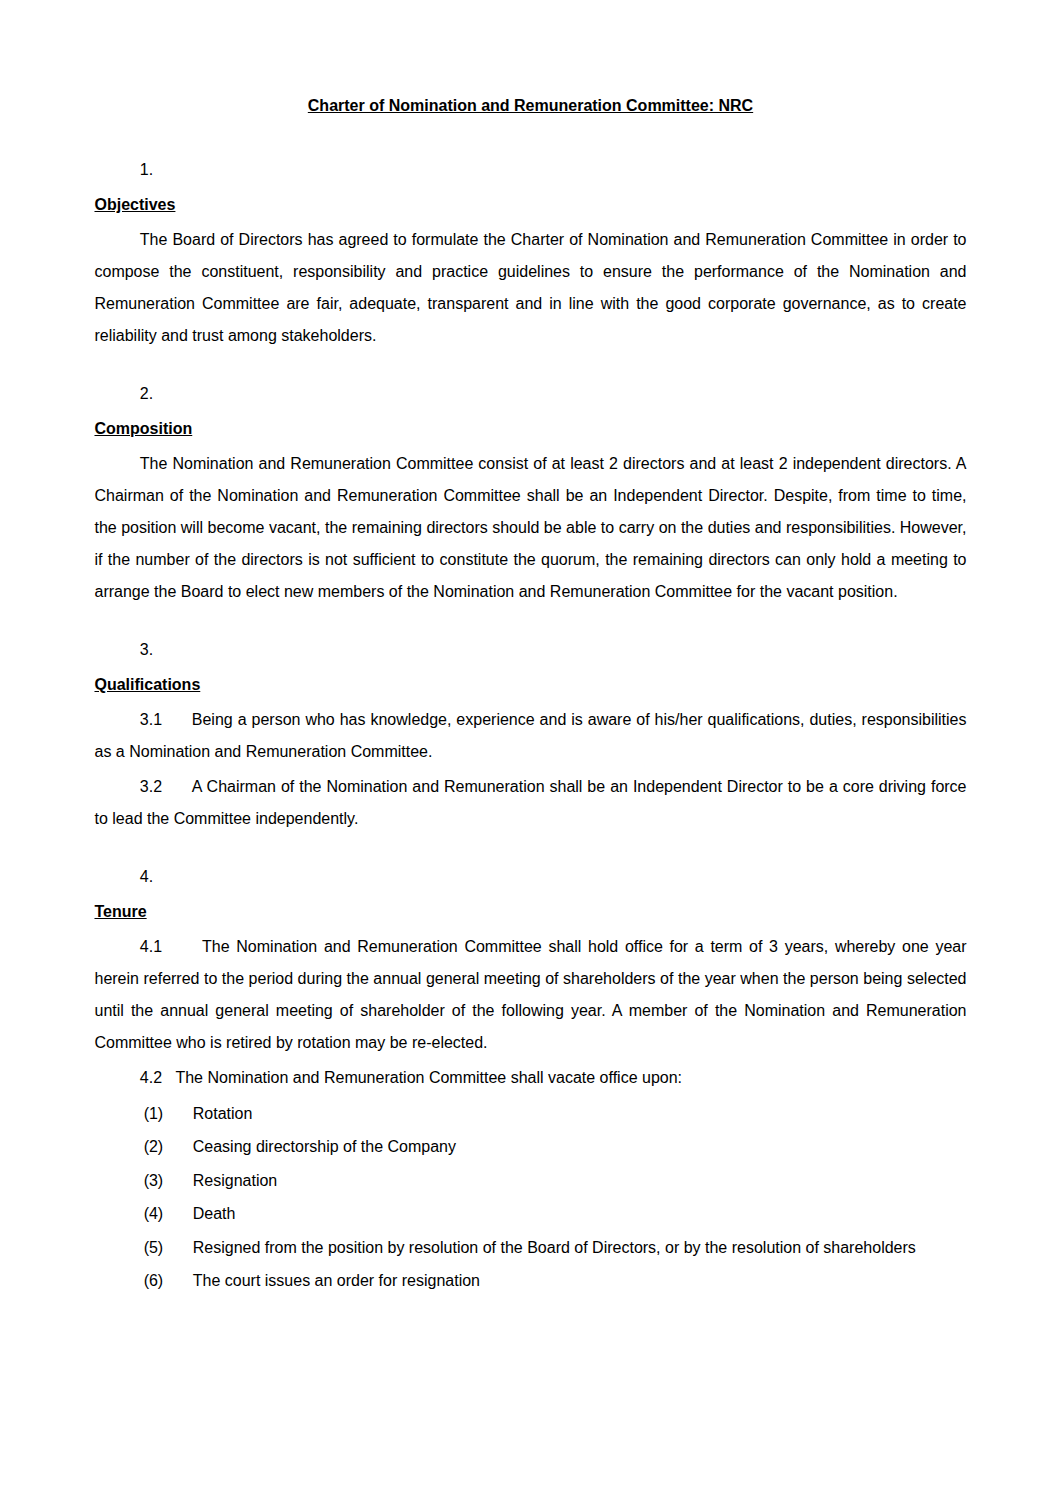Charter of Nomination and Remuneration Committee: NRC
1.
Objectives
The Board of Directors has agreed to formulate the Charter of Nomination and Remuneration Committee in order to compose the constituent, responsibility and practice guidelines to ensure the performance of the Nomination and Remuneration Committee are fair, adequate, transparent and in line with the good corporate governance, as to create reliability and trust among stakeholders.
2.
Composition
The Nomination and Remuneration Committee consist of at least 2 directors and at least 2 independent directors. A Chairman of the Nomination and Remuneration Committee shall be an Independent Director. Despite, from time to time, the position will become vacant, the remaining directors should be able to carry on the duties and responsibilities. However, if the number of the directors is not sufficient to constitute the quorum, the remaining directors can only hold a meeting to arrange the Board to elect new members of the Nomination and Remuneration Committee for the vacant position.
3.
Qualifications
3.1 Being a person who has knowledge, experience and is aware of his/her qualifications, duties, responsibilities as a Nomination and Remuneration Committee.
3.2 A Chairman of the Nomination and Remuneration shall be an Independent Director to be a core driving force to lead the Committee independently.
4.
Tenure
4.1 The Nomination and Remuneration Committee shall hold office for a term of 3 years, whereby one year herein referred to the period during the annual general meeting of shareholders of the year when the person being selected until the annual general meeting of shareholder of the following year. A member of the Nomination and Remuneration Committee who is retired by rotation may be re-elected.
4.2 The Nomination and Remuneration Committee shall vacate office upon:
(1) Rotation
(2) Ceasing directorship of the Company
(3) Resignation
(4) Death
(5) Resigned from the position by resolution of the Board of Directors, or by the resolution of shareholders
(6) The court issues an order for resignation